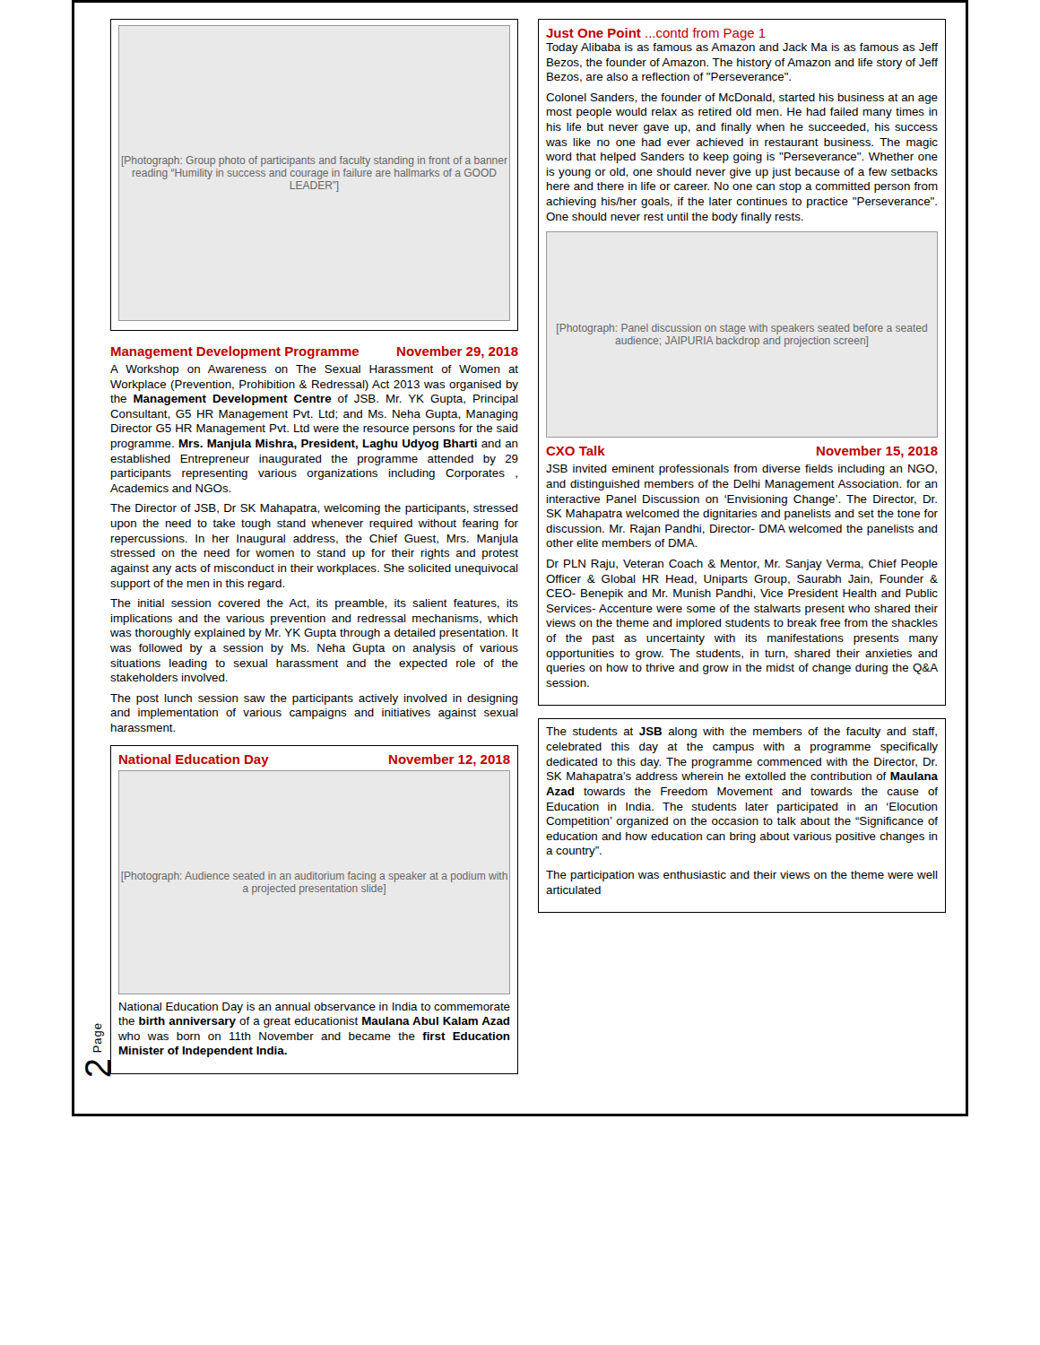2 Page
[Photograph: Group photo of participants and faculty standing in front of a banner reading “Humility in success and courage in failure are hallmarks of a GOOD LEADER”]
Management Development Programme November 29, 2018
A Workshop on Awareness on The Sexual Harassment of Women at Workplace (Prevention, Prohibition & Redressal) Act 2013 was organised by the Management Development Centre of JSB. Mr. YK Gupta, Principal Consultant, G5 HR Management Pvt. Ltd; and Ms. Neha Gupta, Managing Director G5 HR Management Pvt. Ltd were the resource persons for the said programme. Mrs. Manjula Mishra, President, Laghu Udyog Bharti and an established Entrepreneur inaugurated the programme attended by 29 participants representing various organizations including Corporates , Academics and NGOs.
The Director of JSB, Dr SK Mahapatra, welcoming the participants, stressed upon the need to take tough stand whenever required without fearing for repercussions. In her Inaugural address, the Chief Guest, Mrs. Manjula stressed on the need for women to stand up for their rights and protest against any acts of misconduct in their workplaces. She solicited unequivocal support of the men in this regard.
The initial session covered the Act, its preamble, its salient features, its implications and the various prevention and redressal mechanisms, which was thoroughly explained by Mr. YK Gupta through a detailed presentation. It was followed by a session by Ms. Neha Gupta on analysis of various situations leading to sexual harassment and the expected role of the stakeholders involved.
The post lunch session saw the participants actively involved in designing and implementation of various campaigns and initiatives against sexual harassment.
National Education Day November 12, 2018
[Photograph: Audience seated in an auditorium facing a speaker at a podium with a projected presentation slide]
National Education Day is an annual observance in India to commemorate the birth anniversary of a great educationist Maulana Abul Kalam Azad who was born on 11th November and became the first Education Minister of Independent India.
Just One Point ...contd from Page 1
Today Alibaba is as famous as Amazon and Jack Ma is as famous as Jeff Bezos, the founder of Amazon. The history of Amazon and life story of Jeff Bezos, are also a reflection of "Perseverance".
Colonel Sanders, the founder of McDonald, started his business at an age most people would relax as retired old men. He had failed many times in his life but never gave up, and finally when he succeeded, his success was like no one had ever achieved in restaurant business. The magic word that helped Sanders to keep going is "Perseverance". Whether one is young or old, one should never give up just because of a few setbacks here and there in life or career. No one can stop a committed person from achieving his/her goals, if the later continues to practice "Perseverance". One should never rest until the body finally rests.
[Photograph: Panel discussion on stage with speakers seated before a seated audience; JAIPURIA backdrop and projection screen]
CXO Talk November 15, 2018
JSB invited eminent professionals from diverse fields including an NGO, and distinguished members of the Delhi Management Association. for an interactive Panel Discussion on ‘Envisioning Change’. The Director, Dr. SK Mahapatra welcomed the dignitaries and panelists and set the tone for discussion. Mr. Rajan Pandhi, Director- DMA welcomed the panelists and other elite members of DMA.
Dr PLN Raju, Veteran Coach & Mentor, Mr. Sanjay Verma, Chief People Officer & Global HR Head, Uniparts Group, Saurabh Jain, Founder & CEO- Benepik and Mr. Munish Pandhi, Vice President Health and Public Services- Accenture were some of the stalwarts present who shared their views on the theme and implored students to break free from the shackles of the past as uncertainty with its manifestations presents many opportunities to grow. The students, in turn, shared their anxieties and queries on how to thrive and grow in the midst of change during the Q&A session.
The students at JSB along with the members of the faculty and staff, celebrated this day at the campus with a programme specifically dedicated to this day. The programme commenced with the Director, Dr. SK Mahapatra’s address wherein he extolled the contribution of Maulana Azad towards the Freedom Movement and towards the cause of Education in India. The students later participated in an ‘Elocution Competition’ organized on the occasion to talk about the “Significance of education and how education can bring about various positive changes in a country”.
The participation was enthusiastic and their views on the theme were well articulated